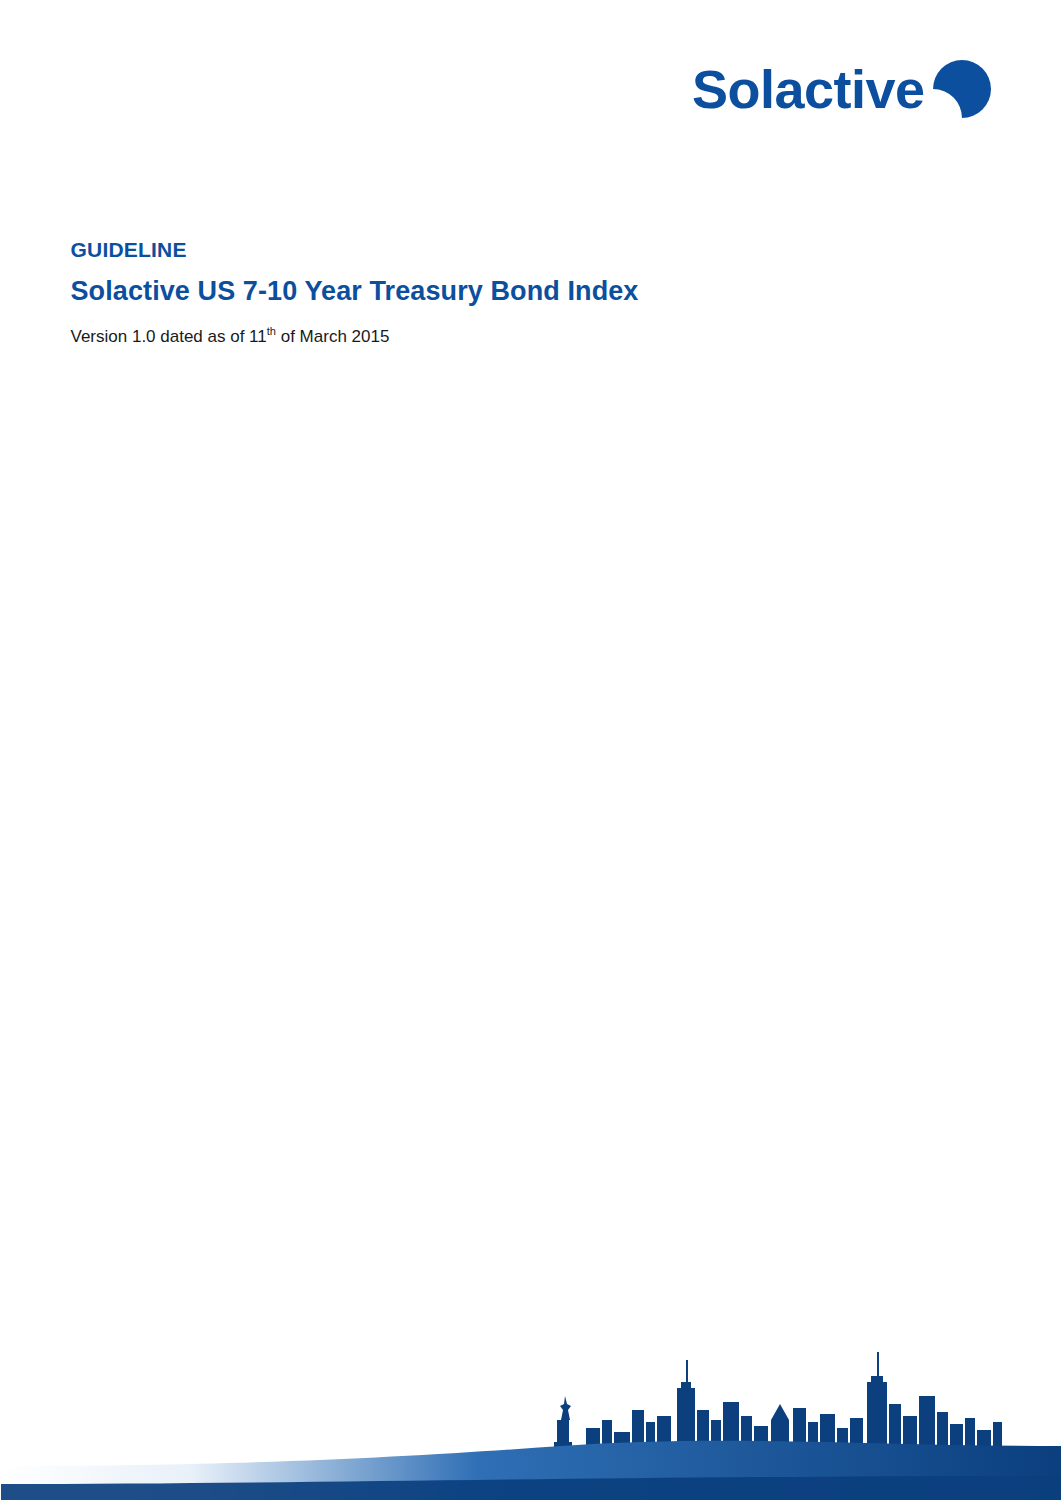Solactive
GUIDELINE
Solactive US 7-10 Year Treasury Bond Index
Version 1.0 dated as of 11th of March 2015